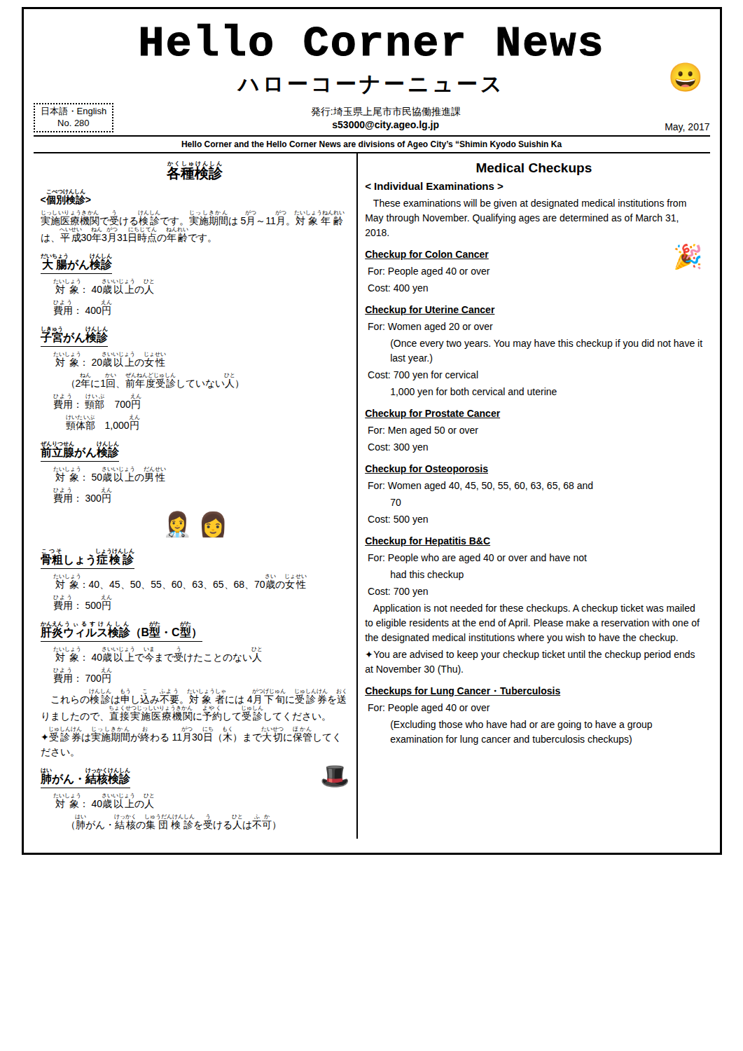Hello Corner News
ハローコーナーニュース
😀
日本語・English
No. 280
発行:埼玉県上尾市市民協働推進課
s53000@city.ageo.lg.jp
May, 2017
Hello Corner and the Hello Corner News are divisions of Ageo City’s “Shimin Kyodo Suishin Ka
各種検診
<個別検診>
実施医療機関で受ける検診です。実施期間は 5月～11月。対象年齢は、平成30年3月31日時点の年齢です。
大腸がん検診
対象： 40歳以上の人
費用： 400円
子宮がん検診
対象： 20歳以上の女性
（2年に1回、前年度受診していない人）
費用： 頸部　700円
頸体部　1,000円
前立腺がん検診
対象： 50歳以上の男性
費用： 300円
👩‍⚕️ 👩
骨粗しょう症検診
対象：40、45、50、55、60、63、65、68、70歳の女性
費用： 500円
肝炎ウィルス検診（B型・C型）
対象： 40歳以上で今まで受けたことのない人
費用： 700円
　これらの検診は申し込み不要。対象者には 4月下旬に受診券を送りましたので、直接実施医療機関に予約して受診してください。
✦受診券は実施期間が終わる 11月30日（木）まで大切に保管してください。
🎩
肺がん・結核検診
対象： 40歳以上の人
（肺がん・結核の集団検診を受ける人は不可）
Medical Checkups
< Individual Examinations >
These examinations will be given at designated medical institutions from May through November. Qualifying ages are determined as of March 31, 2018.
🎉
Checkup for Colon Cancer
For: People aged 40 or over
Cost: 400 yen
Checkup for Uterine Cancer
For: Women aged 20 or over
(Once every two years. You may have this checkup if you did not have it last year.)
Cost: 700 yen for cervical
1,000 yen for both cervical and uterine
Checkup for Prostate Cancer
For: Men aged 50 or over
Cost: 300 yen
Checkup for Osteoporosis
For: Women aged 40, 45, 50, 55, 60, 63, 65, 68 and
70
Cost: 500 yen
Checkup for Hepatitis B&C
For: People who are aged 40 or over and have not
had this checkup
Cost: 700 yen
Application is not needed for these checkups. A checkup ticket was mailed to eligible residents at the end of April. Please make a reservation with one of the designated medical institutions where you wish to have the checkup.
✦You are advised to keep your checkup ticket until the checkup period ends at November 30 (Thu).
Checkups for Lung Cancer・Tuberculosis
For: People aged 40 or over
(Excluding those who have had or are going to have a group examination for lung cancer and tuberculosis checkups)